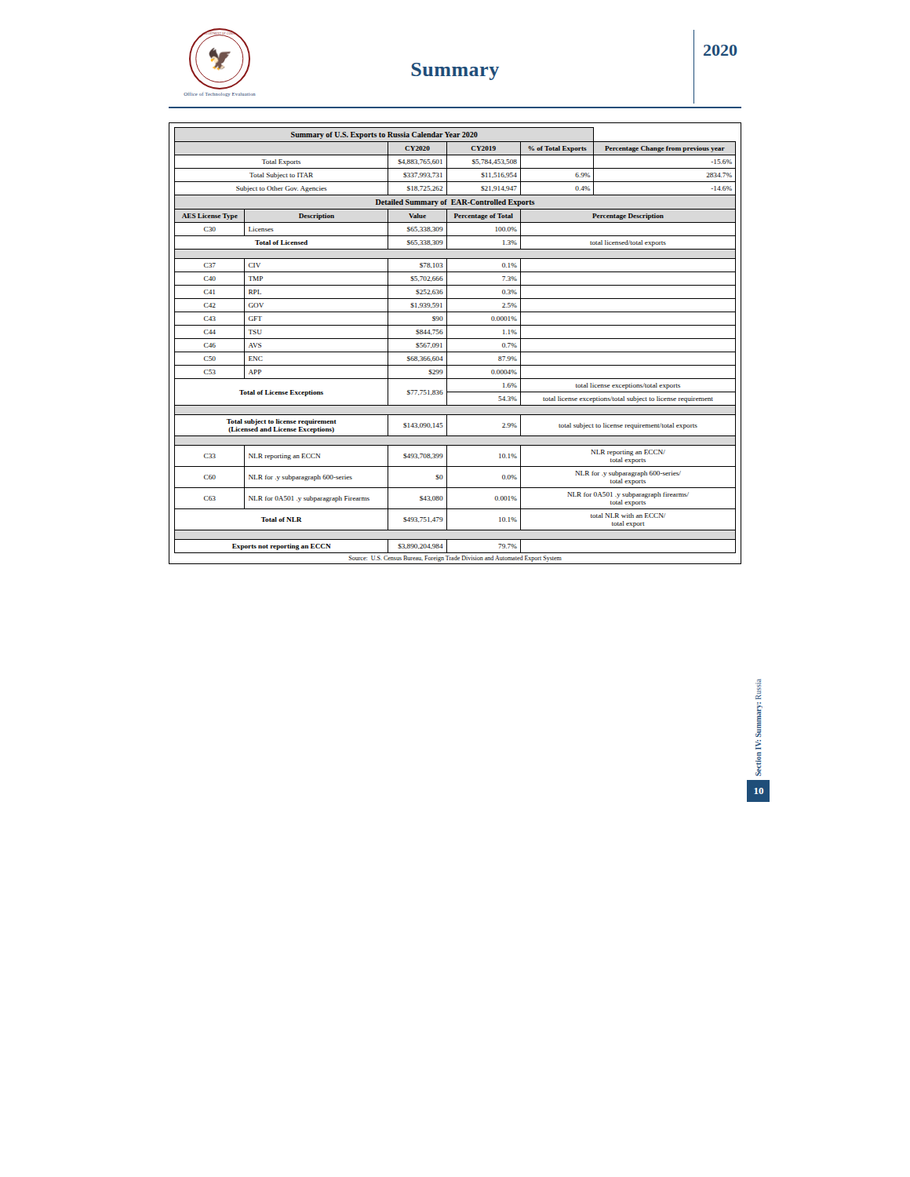U.S. DEPARTMENT OF COMMERCE
🦅
Office of Technology Evaluation
2020
Summary
| Summary of U.S. Exports to Russia Calendar Year 2020 |
| | CY2020 | CY2019 | % of Total Exports | Percentage Change from previous year |
| Total Exports | $4,883,765,601 | $5,784,453,508 | | -15.6% |
| Total Subject to ITAR | $337,993,731 | $11,516,954 | 6.9% | 2834.7% |
| Subject to Other Gov. Agencies | $18,725,262 | $21,914,947 | 0.4% | -14.6% |
| Detailed Summary of EAR-Controlled Exports |
| AES License Type | Description | Value | Percentage of Total | Percentage Description |
| C30 | Licenses | $65,338,309 | 100.0% | |
| Total of Licensed | $65,338,309 | 1.3% | total licensed/total exports |
| C37 | CIV | $78,103 | 0.1% | |
| C40 | TMP | $5,702,666 | 7.3% | |
| C41 | RPL | $252,636 | 0.3% | |
| C42 | GOV | $1,939,591 | 2.5% | |
| C43 | GFT | $90 | 0.0001% | |
| C44 | TSU | $844,756 | 1.1% | |
| C46 | AVS | $567,091 | 0.7% | |
| C50 | ENC | $68,366,604 | 87.9% | |
| C53 | APP | $299 | 0.0004% | |
| Total of License Exceptions | $77,751,836 | 1.6% | total license exceptions/total exports |
| 54.3% | total license exceptions/total subject to license requirement |
| Total subject to license requirement (Licensed and License Exceptions) | $143,090,145 | 2.9% | total subject to license requirement/total exports |
| C33 | NLR reporting an ECCN | $493,708,399 | 10.1% | NLR reporting an ECCN/ total exports |
| C60 | NLR for .y subparagraph 600-series | $0 | 0.0% | NLR for .y subparagraph 600-series/ total exports |
| C63 | NLR for 0A501 .y subparagraph Firearms | $43,080 | 0.001% | NLR for 0A501 .y subparagraph firearms/ total exports |
| Total of NLR | $493,751,479 | 10.1% | total NLR with an ECCN/ total export |
| Exports not reporting an ECCN | $3,890,204,984 | 79.7% | |
Source: U.S. Census Bureau, Foreign Trade Division and Automated Export System
Section IV: Summary: Russia
10